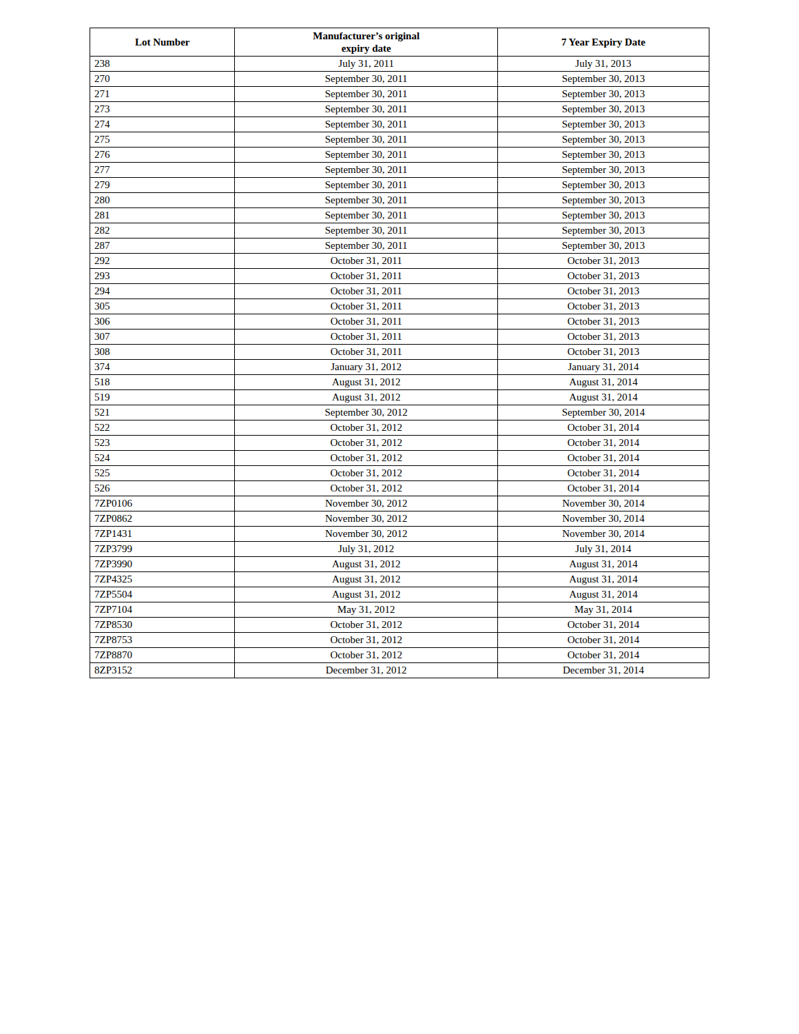| Lot Number | Manufacturer’s original expiry date | 7 Year Expiry Date |
| --- | --- | --- |
| 238 | July 31, 2011 | July 31, 2013 |
| 270 | September 30, 2011 | September 30, 2013 |
| 271 | September 30, 2011 | September 30, 2013 |
| 273 | September 30, 2011 | September 30, 2013 |
| 274 | September 30, 2011 | September 30, 2013 |
| 275 | September 30, 2011 | September 30, 2013 |
| 276 | September 30, 2011 | September 30, 2013 |
| 277 | September 30, 2011 | September 30, 2013 |
| 279 | September 30, 2011 | September 30, 2013 |
| 280 | September 30, 2011 | September 30, 2013 |
| 281 | September 30, 2011 | September 30, 2013 |
| 282 | September 30, 2011 | September 30, 2013 |
| 287 | September 30, 2011 | September 30, 2013 |
| 292 | October 31, 2011 | October 31, 2013 |
| 293 | October 31, 2011 | October 31, 2013 |
| 294 | October 31, 2011 | October 31, 2013 |
| 305 | October 31, 2011 | October 31, 2013 |
| 306 | October 31, 2011 | October 31, 2013 |
| 307 | October 31, 2011 | October 31, 2013 |
| 308 | October 31, 2011 | October 31, 2013 |
| 374 | January 31, 2012 | January 31, 2014 |
| 518 | August 31, 2012 | August 31, 2014 |
| 519 | August 31, 2012 | August 31, 2014 |
| 521 | September 30, 2012 | September 30, 2014 |
| 522 | October 31, 2012 | October 31, 2014 |
| 523 | October 31, 2012 | October 31, 2014 |
| 524 | October 31, 2012 | October 31, 2014 |
| 525 | October 31, 2012 | October 31, 2014 |
| 526 | October 31, 2012 | October 31, 2014 |
| 7ZP0106 | November 30, 2012 | November 30, 2014 |
| 7ZP0862 | November 30, 2012 | November 30, 2014 |
| 7ZP1431 | November 30, 2012 | November 30, 2014 |
| 7ZP3799 | July 31, 2012 | July 31, 2014 |
| 7ZP3990 | August 31, 2012 | August 31, 2014 |
| 7ZP4325 | August 31, 2012 | August 31, 2014 |
| 7ZP5504 | August 31, 2012 | August 31, 2014 |
| 7ZP7104 | May 31, 2012 | May 31, 2014 |
| 7ZP8530 | October 31, 2012 | October 31, 2014 |
| 7ZP8753 | October 31, 2012 | October 31, 2014 |
| 7ZP8870 | October 31, 2012 | October 31, 2014 |
| 8ZP3152 | December 31, 2012 | December 31, 2014 |